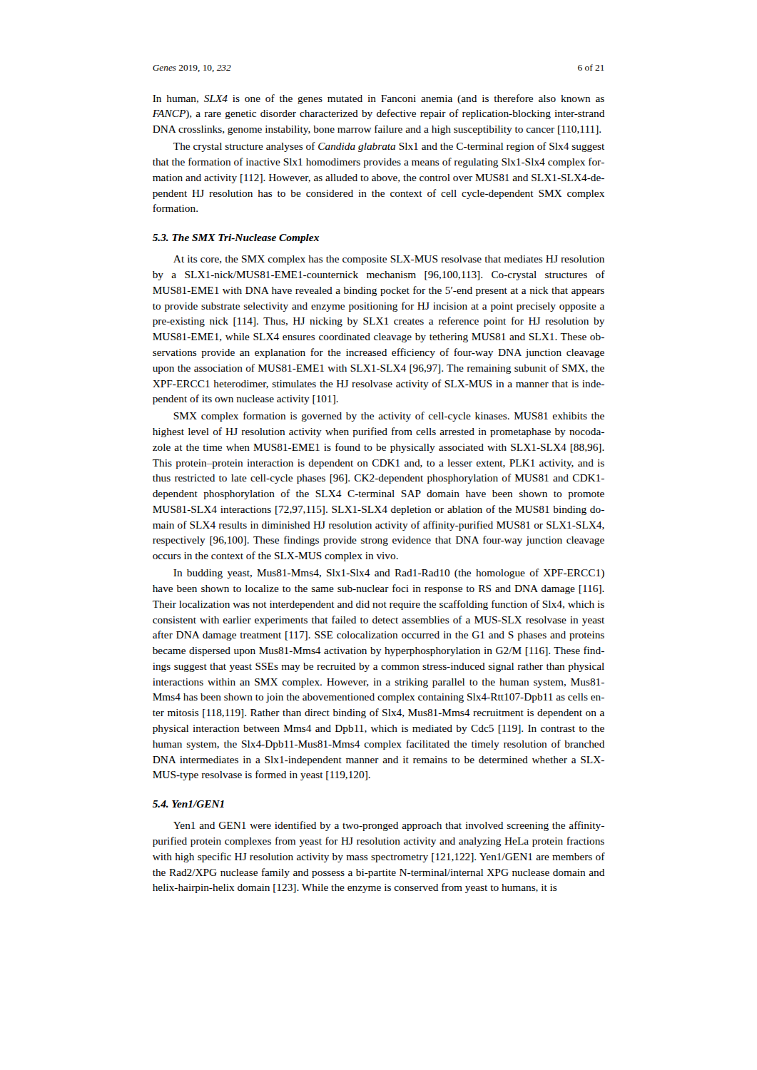Genes 2019, 10, 232
6 of 21
In human, SLX4 is one of the genes mutated in Fanconi anemia (and is therefore also known as FANCP), a rare genetic disorder characterized by defective repair of replication-blocking inter-strand DNA crosslinks, genome instability, bone marrow failure and a high susceptibility to cancer [110,111].
The crystal structure analyses of Candida glabrata Slx1 and the C-terminal region of Slx4 suggest that the formation of inactive Slx1 homodimers provides a means of regulating Slx1-Slx4 complex formation and activity [112]. However, as alluded to above, the control over MUS81 and SLX1-SLX4-dependent HJ resolution has to be considered in the context of cell cycle-dependent SMX complex formation.
5.3. The SMX Tri-Nuclease Complex
At its core, the SMX complex has the composite SLX-MUS resolvase that mediates HJ resolution by a SLX1-nick/MUS81-EME1-counternick mechanism [96,100,113]. Co-crystal structures of MUS81-EME1 with DNA have revealed a binding pocket for the 5′-end present at a nick that appears to provide substrate selectivity and enzyme positioning for HJ incision at a point precisely opposite a pre-existing nick [114]. Thus, HJ nicking by SLX1 creates a reference point for HJ resolution by MUS81-EME1, while SLX4 ensures coordinated cleavage by tethering MUS81 and SLX1. These observations provide an explanation for the increased efficiency of four-way DNA junction cleavage upon the association of MUS81-EME1 with SLX1-SLX4 [96,97]. The remaining subunit of SMX, the XPF-ERCC1 heterodimer, stimulates the HJ resolvase activity of SLX-MUS in a manner that is independent of its own nuclease activity [101].
SMX complex formation is governed by the activity of cell-cycle kinases. MUS81 exhibits the highest level of HJ resolution activity when purified from cells arrested in prometaphase by nocodazole at the time when MUS81-EME1 is found to be physically associated with SLX1-SLX4 [88,96]. This protein–protein interaction is dependent on CDK1 and, to a lesser extent, PLK1 activity, and is thus restricted to late cell-cycle phases [96]. CK2-dependent phosphorylation of MUS81 and CDK1-dependent phosphorylation of the SLX4 C-terminal SAP domain have been shown to promote MUS81-SLX4 interactions [72,97,115]. SLX1-SLX4 depletion or ablation of the MUS81 binding domain of SLX4 results in diminished HJ resolution activity of affinity-purified MUS81 or SLX1-SLX4, respectively [96,100]. These findings provide strong evidence that DNA four-way junction cleavage occurs in the context of the SLX-MUS complex in vivo.
In budding yeast, Mus81-Mms4, Slx1-Slx4 and Rad1-Rad10 (the homologue of XPF-ERCC1) have been shown to localize to the same sub-nuclear foci in response to RS and DNA damage [116]. Their localization was not interdependent and did not require the scaffolding function of Slx4, which is consistent with earlier experiments that failed to detect assemblies of a MUS-SLX resolvase in yeast after DNA damage treatment [117]. SSE colocalization occurred in the G1 and S phases and proteins became dispersed upon Mus81-Mms4 activation by hyperphosphorylation in G2/M [116]. These findings suggest that yeast SSEs may be recruited by a common stress-induced signal rather than physical interactions within an SMX complex. However, in a striking parallel to the human system, Mus81-Mms4 has been shown to join the abovementioned complex containing Slx4-Rtt107-Dpb11 as cells enter mitosis [118,119]. Rather than direct binding of Slx4, Mus81-Mms4 recruitment is dependent on a physical interaction between Mms4 and Dpb11, which is mediated by Cdc5 [119]. In contrast to the human system, the Slx4-Dpb11-Mus81-Mms4 complex facilitated the timely resolution of branched DNA intermediates in a Slx1-independent manner and it remains to be determined whether a SLX-MUS-type resolvase is formed in yeast [119,120].
5.4. Yen1/GEN1
Yen1 and GEN1 were identified by a two-pronged approach that involved screening the affinity-purified protein complexes from yeast for HJ resolution activity and analyzing HeLa protein fractions with high specific HJ resolution activity by mass spectrometry [121,122]. Yen1/GEN1 are members of the Rad2/XPG nuclease family and possess a bi-partite N-terminal/internal XPG nuclease domain and helix-hairpin-helix domain [123]. While the enzyme is conserved from yeast to humans, it is